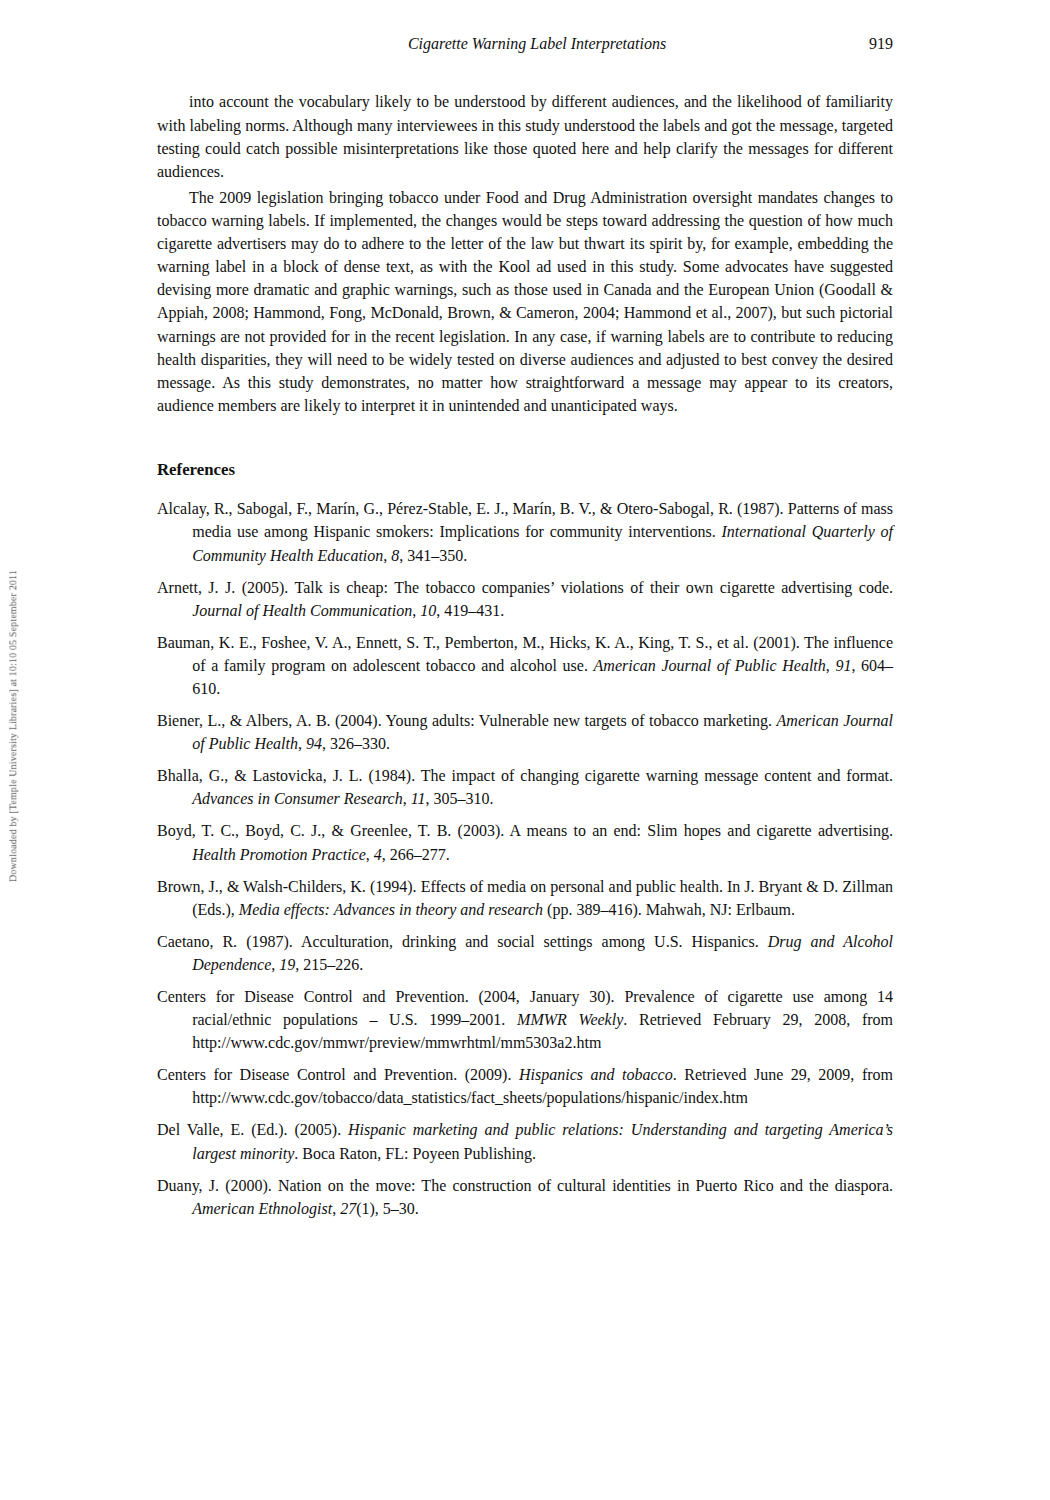Downloaded by [Temple University Libraries] at 10:10 05 September 2011
Cigarette Warning Label Interpretations 919
into account the vocabulary likely to be understood by different audiences, and the likelihood of familiarity with labeling norms. Although many interviewees in this study understood the labels and got the message, targeted testing could catch possible misinterpretations like those quoted here and help clarify the messages for different audiences.
The 2009 legislation bringing tobacco under Food and Drug Administration oversight mandates changes to tobacco warning labels. If implemented, the changes would be steps toward addressing the question of how much cigarette advertisers may do to adhere to the letter of the law but thwart its spirit by, for example, embedding the warning label in a block of dense text, as with the Kool ad used in this study. Some advocates have suggested devising more dramatic and graphic warnings, such as those used in Canada and the European Union (Goodall & Appiah, 2008; Hammond, Fong, McDonald, Brown, & Cameron, 2004; Hammond et al., 2007), but such pictorial warnings are not provided for in the recent legislation. In any case, if warning labels are to contribute to reducing health disparities, they will need to be widely tested on diverse audiences and adjusted to best convey the desired message. As this study demonstrates, no matter how straightforward a message may appear to its creators, audience members are likely to interpret it in unintended and unanticipated ways.
References
Alcalay, R., Sabogal, F., Marín, G., Pérez-Stable, E. J., Marín, B. V., & Otero-Sabogal, R. (1987). Patterns of mass media use among Hispanic smokers: Implications for community interventions. International Quarterly of Community Health Education, 8, 341–350.
Arnett, J. J. (2005). Talk is cheap: The tobacco companies’ violations of their own cigarette advertising code. Journal of Health Communication, 10, 419–431.
Bauman, K. E., Foshee, V. A., Ennett, S. T., Pemberton, M., Hicks, K. A., King, T. S., et al. (2001). The influence of a family program on adolescent tobacco and alcohol use. American Journal of Public Health, 91, 604–610.
Biener, L., & Albers, A. B. (2004). Young adults: Vulnerable new targets of tobacco marketing. American Journal of Public Health, 94, 326–330.
Bhalla, G., & Lastovicka, J. L. (1984). The impact of changing cigarette warning message content and format. Advances in Consumer Research, 11, 305–310.
Boyd, T. C., Boyd, C. J., & Greenlee, T. B. (2003). A means to an end: Slim hopes and cigarette advertising. Health Promotion Practice, 4, 266–277.
Brown, J., & Walsh-Childers, K. (1994). Effects of media on personal and public health. In J. Bryant & D. Zillman (Eds.), Media effects: Advances in theory and research (pp. 389–416). Mahwah, NJ: Erlbaum.
Caetano, R. (1987). Acculturation, drinking and social settings among U.S. Hispanics. Drug and Alcohol Dependence, 19, 215–226.
Centers for Disease Control and Prevention. (2004, January 30). Prevalence of cigarette use among 14 racial/ethnic populations – U.S. 1999–2001. MMWR Weekly. Retrieved February 29, 2008, from http://www.cdc.gov/mmwr/preview/mmwrhtml/mm5303a2.htm
Centers for Disease Control and Prevention. (2009). Hispanics and tobacco. Retrieved June 29, 2009, from http://www.cdc.gov/tobacco/data_statistics/fact_sheets/populations/hispanic/index.htm
Del Valle, E. (Ed.). (2005). Hispanic marketing and public relations: Understanding and targeting America’s largest minority. Boca Raton, FL: Poyeen Publishing.
Duany, J. (2000). Nation on the move: The construction of cultural identities in Puerto Rico and the diaspora. American Ethnologist, 27(1), 5–30.